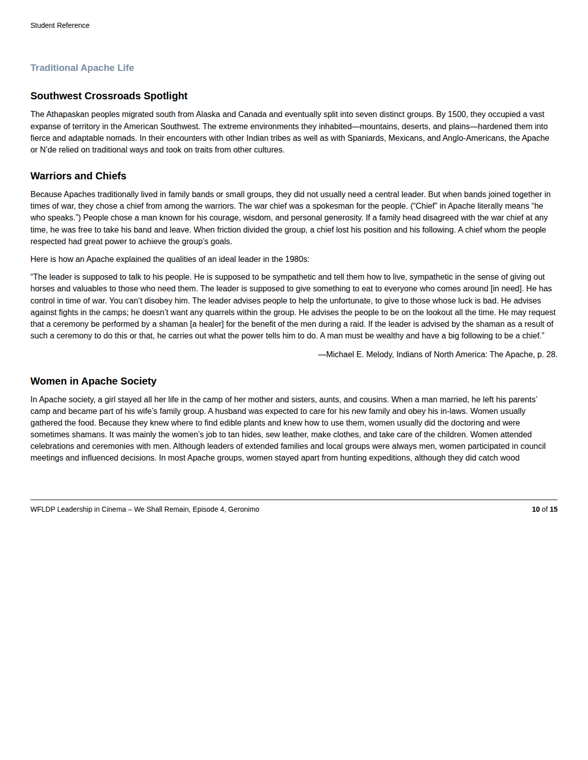Student Reference
Traditional Apache Life
Southwest Crossroads Spotlight
The Athapaskan peoples migrated south from Alaska and Canada and eventually split into seven distinct groups. By 1500, they occupied a vast expanse of territory in the American Southwest. The extreme environments they inhabited—mountains, deserts, and plains—hardened them into fierce and adaptable nomads. In their encounters with other Indian tribes as well as with Spaniards, Mexicans, and Anglo-Americans, the Apache or N’de relied on traditional ways and took on traits from other cultures.
Warriors and Chiefs
Because Apaches traditionally lived in family bands or small groups, they did not usually need a central leader. But when bands joined together in times of war, they chose a chief from among the warriors. The war chief was a spokesman for the people. (“Chief” in Apache literally means “he who speaks.”) People chose a man known for his courage, wisdom, and personal generosity. If a family head disagreed with the war chief at any time, he was free to take his band and leave. When friction divided the group, a chief lost his position and his following. A chief whom the people respected had great power to achieve the group’s goals.
Here is how an Apache explained the qualities of an ideal leader in the 1980s:
“The leader is supposed to talk to his people. He is supposed to be sympathetic and tell them how to live, sympathetic in the sense of giving out horses and valuables to those who need them. The leader is supposed to give something to eat to everyone who comes around [in need]. He has control in time of war. You can’t disobey him. The leader advises people to help the unfortunate, to give to those whose luck is bad. He advises against fights in the camps; he doesn’t want any quarrels within the group. He advises the people to be on the lookout all the time. He may request that a ceremony be performed by a shaman [a healer] for the benefit of the men during a raid. If the leader is advised by the shaman as a result of such a ceremony to do this or that, he carries out what the power tells him to do. A man must be wealthy and have a big following to be a chief.”
—Michael E. Melody, Indians of North America: The Apache, p. 28.
Women in Apache Society
In Apache society, a girl stayed all her life in the camp of her mother and sisters, aunts, and cousins. When a man married, he left his parents’ camp and became part of his wife’s family group. A husband was expected to care for his new family and obey his in-laws. Women usually gathered the food. Because they knew where to find edible plants and knew how to use them, women usually did the doctoring and were sometimes shamans. It was mainly the women’s job to tan hides, sew leather, make clothes, and take care of the children. Women attended celebrations and ceremonies with men. Although leaders of extended families and local groups were always men, women participated in council meetings and influenced decisions. In most Apache groups, women stayed apart from hunting expeditions, although they did catch wood
WFLDP Leadership in Cinema – We Shall Remain, Episode 4, Geronimo 10 of 15